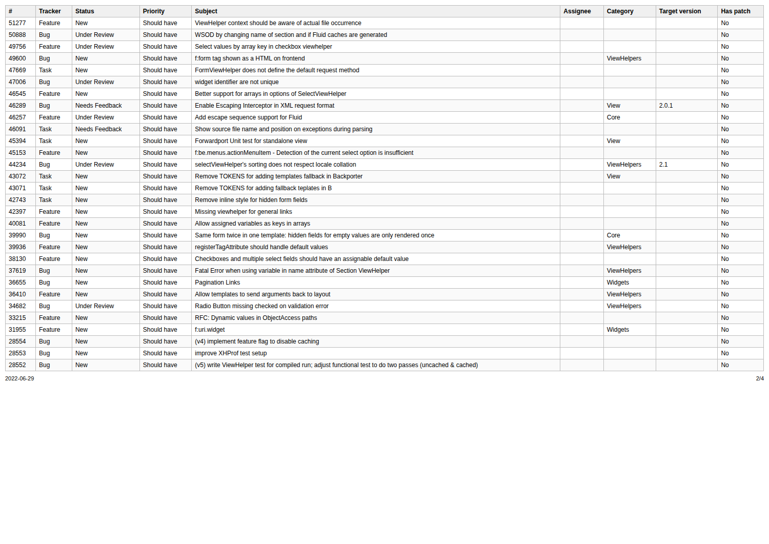| # | Tracker | Status | Priority | Subject | Assignee | Category | Target version | Has patch |
| --- | --- | --- | --- | --- | --- | --- | --- | --- |
| 51277 | Feature | New | Should have | ViewHelper context should be aware of actual file occurrence | | | | No |
| 50888 | Bug | Under Review | Should have | WSOD by changing name of section and if Fluid caches are generated | | | | No |
| 49756 | Feature | Under Review | Should have | Select values by array key in checkbox viewhelper | | | | No |
| 49600 | Bug | New | Should have | f:form tag shown as a HTML on frontend | | ViewHelpers | | No |
| 47669 | Task | New | Should have | FormViewHelper does not define the default request method | | | | No |
| 47006 | Bug | Under Review | Should have | widget identifier are not unique | | | | No |
| 46545 | Feature | New | Should have | Better support for arrays in options of SelectViewHelper | | | | No |
| 46289 | Bug | Needs Feedback | Should have | Enable Escaping Interceptor in XML request format | | View | 2.0.1 | No |
| 46257 | Feature | Under Review | Should have | Add escape sequence support for Fluid | | Core | | No |
| 46091 | Task | Needs Feedback | Should have | Show source file name and position on exceptions during parsing | | | | No |
| 45394 | Task | New | Should have | Forwardport Unit test for standalone view | | View | | No |
| 45153 | Feature | New | Should have | f:be.menus.actionMenuItem - Detection of the current select option is insufficient | | | | No |
| 44234 | Bug | Under Review | Should have | selectViewHelper's sorting does not respect locale collation | | ViewHelpers | 2.1 | No |
| 43072 | Task | New | Should have | Remove TOKENS for adding templates fallback in Backporter | | View | | No |
| 43071 | Task | New | Should have | Remove TOKENS for adding fallback teplates in B | | | | No |
| 42743 | Task | New | Should have | Remove inline style for hidden form fields | | | | No |
| 42397 | Feature | New | Should have | Missing viewhelper for general links | | | | No |
| 40081 | Feature | New | Should have | Allow assigned variables as keys in arrays | | | | No |
| 39990 | Bug | New | Should have | Same form twice in one template: hidden fields for empty values are only rendered once | | Core | | No |
| 39936 | Feature | New | Should have | registerTagAttribute should handle default values | | ViewHelpers | | No |
| 38130 | Feature | New | Should have | Checkboxes and multiple select fields should have an assignable default value | | | | No |
| 37619 | Bug | New | Should have | Fatal Error when using variable in name attribute of Section ViewHelper | | ViewHelpers | | No |
| 36655 | Bug | New | Should have | Pagination Links | | Widgets | | No |
| 36410 | Feature | New | Should have | Allow templates to send arguments back to layout | | ViewHelpers | | No |
| 34682 | Bug | Under Review | Should have | Radio Button missing checked on validation error | | ViewHelpers | | No |
| 33215 | Feature | New | Should have | RFC: Dynamic values in ObjectAccess paths | | | | No |
| 31955 | Feature | New | Should have | f:uri.widget | | Widgets | | No |
| 28554 | Bug | New | Should have | (v4) implement feature flag to disable caching | | | | No |
| 28553 | Bug | New | Should have | improve XHProf test setup | | | | No |
| 28552 | Bug | New | Should have | (v5) write ViewHelper test for compiled run; adjust functional test to do two passes (uncached & cached) | | | | No |
2022-06-29 2/4